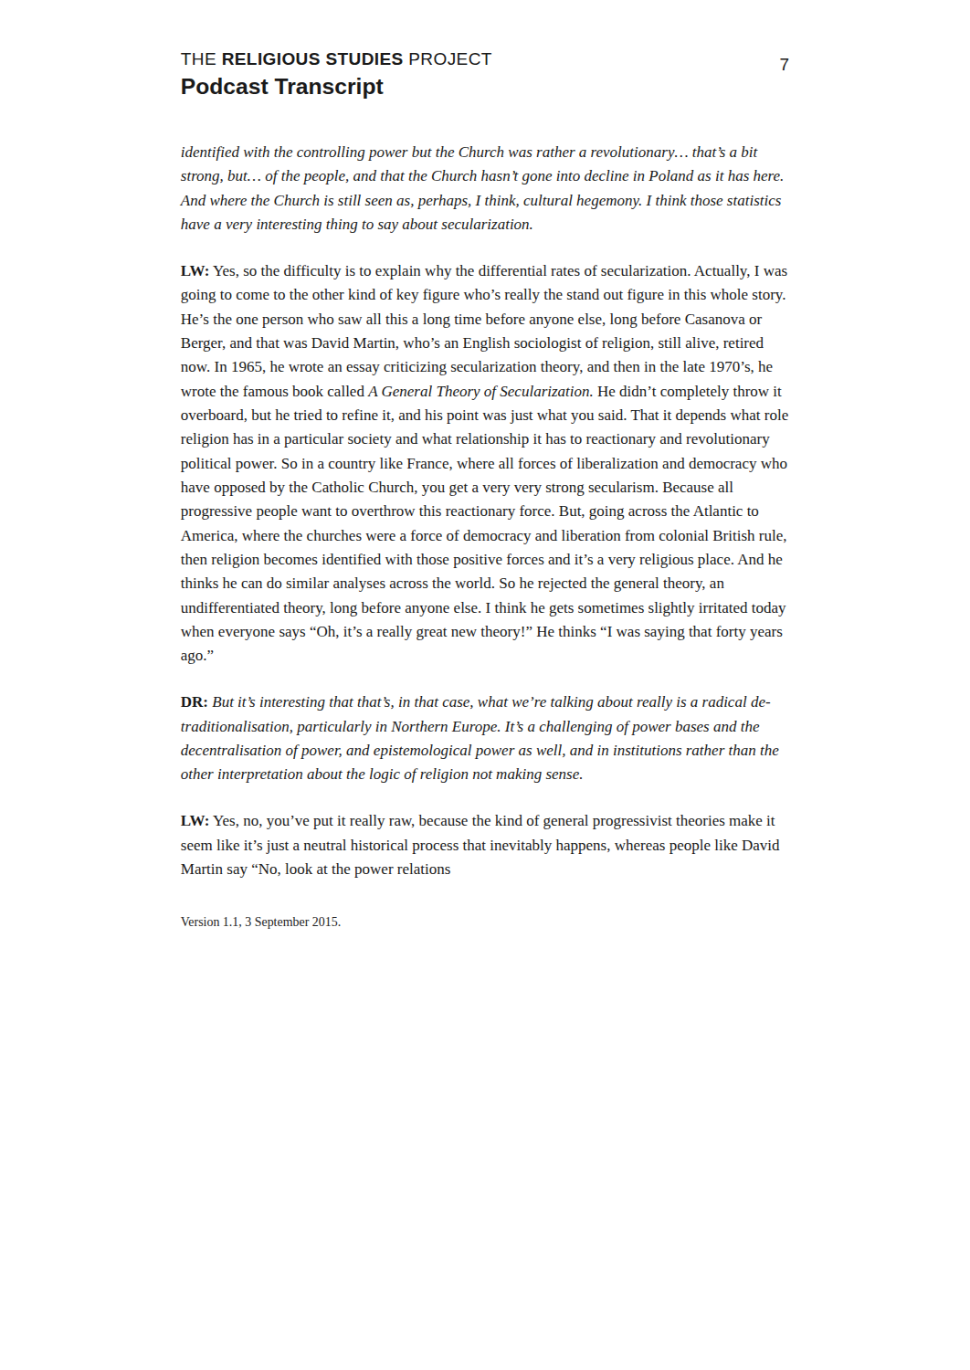The Religious Studies Project
Podcast Transcript
7
identified with the controlling power but the Church was rather a revolutionary… that’s a bit strong, but… of the people, and that the Church hasn’t gone into decline in Poland as it has here. And where the Church is still seen as, perhaps, I think, cultural hegemony. I think those statistics have a very interesting thing to say about secularization.
LW: Yes, so the difficulty is to explain why the differential rates of secularization. Actually, I was going to come to the other kind of key figure who’s really the stand out figure in this whole story. He’s the one person who saw all this a long time before anyone else, long before Casanova or Berger, and that was David Martin, who’s an English sociologist of religion, still alive, retired now. In 1965, he wrote an essay criticizing secularization theory, and then in the late 1970’s, he wrote the famous book called A General Theory of Secularization. He didn’t completely throw it overboard, but he tried to refine it, and his point was just what you said. That it depends what role religion has in a particular society and what relationship it has to reactionary and revolutionary political power. So in a country like France, where all forces of liberalization and democracy who have opposed by the Catholic Church, you get a very very strong secularism. Because all progressive people want to overthrow this reactionary force. But, going across the Atlantic to America, where the churches were a force of democracy and liberation from colonial British rule, then religion becomes identified with those positive forces and it’s a very religious place. And he thinks he can do similar analyses across the world. So he rejected the general theory, an undifferentiated theory, long before anyone else. I think he gets sometimes slightly irritated today when everyone says “Oh, it’s a really great new theory!” He thinks “I was saying that forty years ago.”
DR: But it’s interesting that that’s, in that case, what we’re talking about really is a radical de-traditionalisation, particularly in Northern Europe. It’s a challenging of power bases and the decentralisation of power, and epistemological power as well, and in institutions rather than the other interpretation about the logic of religion not making sense.
LW: Yes, no, you’ve put it really raw, because the kind of general progressivist theories make it seem like it’s just a neutral historical process that inevitably happens, whereas people like David Martin say “No, look at the power relations
Version 1.1, 3 September 2015.